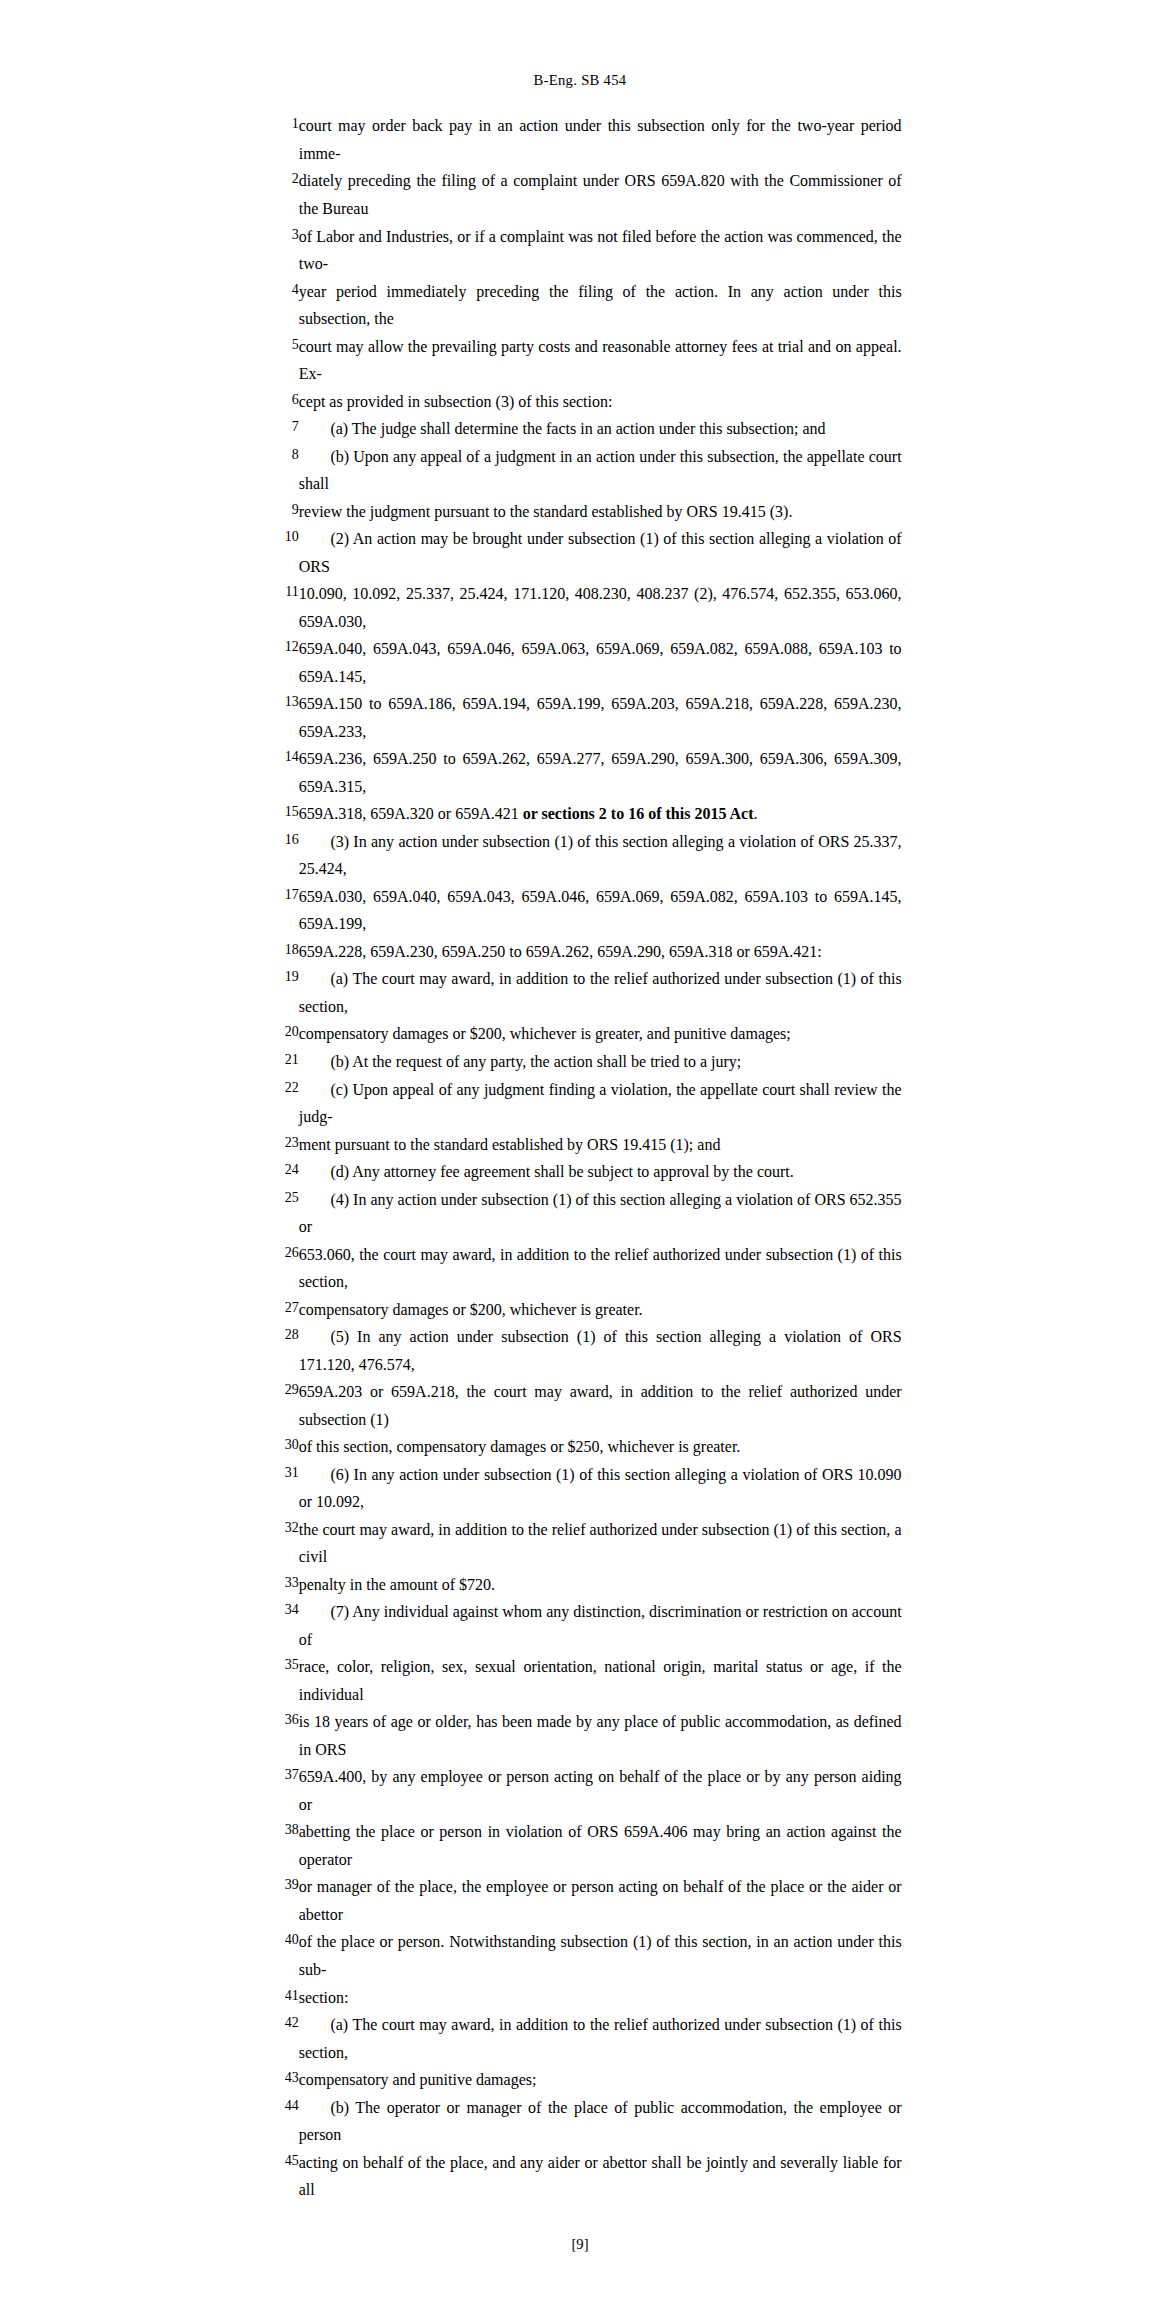B-Eng. SB 454
| 1 | court may order back pay in an action under this subsection only for the two-year period imme- |
| 2 | diately preceding the filing of a complaint under ORS 659A.820 with the Commissioner of the Bureau |
| 3 | of Labor and Industries, or if a complaint was not filed before the action was commenced, the two- |
| 4 | year period immediately preceding the filing of the action. In any action under this subsection, the |
| 5 | court may allow the prevailing party costs and reasonable attorney fees at trial and on appeal. Ex- |
| 6 | cept as provided in subsection (3) of this section: |
| 7 | (a) The judge shall determine the facts in an action under this subsection; and |
| 8 | (b) Upon any appeal of a judgment in an action under this subsection, the appellate court shall |
| 9 | review the judgment pursuant to the standard established by ORS 19.415 (3). |
| 10 | (2) An action may be brought under subsection (1) of this section alleging a violation of ORS |
| 11 | 10.090, 10.092, 25.337, 25.424, 171.120, 408.230, 408.237 (2), 476.574, 652.355, 653.060, 659A.030, |
| 12 | 659A.040, 659A.043, 659A.046, 659A.063, 659A.069, 659A.082, 659A.088, 659A.103 to 659A.145, |
| 13 | 659A.150 to 659A.186, 659A.194, 659A.199, 659A.203, 659A.218, 659A.228, 659A.230, 659A.233, |
| 14 | 659A.236, 659A.250 to 659A.262, 659A.277, 659A.290, 659A.300, 659A.306, 659A.309, 659A.315, |
| 15 | 659A.318, 659A.320 or 659A.421 or sections 2 to 16 of this 2015 Act . |
| 16 | (3) In any action under subsection (1) of this section alleging a violation of ORS 25.337, 25.424, |
| 17 | 659A.030, 659A.040, 659A.043, 659A.046, 659A.069, 659A.082, 659A.103 to 659A.145, 659A.199, |
| 18 | 659A.228, 659A.230, 659A.250 to 659A.262, 659A.290, 659A.318 or 659A.421: |
| 19 | (a) The court may award, in addition to the relief authorized under subsection (1) of this section, |
| 20 | compensatory damages or $200, whichever is greater, and punitive damages; |
| 21 | (b) At the request of any party, the action shall be tried to a jury; |
| 22 | (c) Upon appeal of any judgment finding a violation, the appellate court shall review the judg- |
| 23 | ment pursuant to the standard established by ORS 19.415 (1); and |
| 24 | (d) Any attorney fee agreement shall be subject to approval by the court. |
| 25 | (4) In any action under subsection (1) of this section alleging a violation of ORS 652.355 or |
| 26 | 653.060, the court may award, in addition to the relief authorized under subsection (1) of this section, |
| 27 | compensatory damages or $200, whichever is greater. |
| 28 | (5) In any action under subsection (1) of this section alleging a violation of ORS 171.120, 476.574, |
| 29 | 659A.203 or 659A.218, the court may award, in addition to the relief authorized under subsection (1) |
| 30 | of this section, compensatory damages or $250, whichever is greater. |
| 31 | (6) In any action under subsection (1) of this section alleging a violation of ORS 10.090 or 10.092, |
| 32 | the court may award, in addition to the relief authorized under subsection (1) of this section, a civil |
| 33 | penalty in the amount of $720. |
| 34 | (7) Any individual against whom any distinction, discrimination or restriction on account of |
| 35 | race, color, religion, sex, sexual orientation, national origin, marital status or age, if the individual |
| 36 | is 18 years of age or older, has been made by any place of public accommodation, as defined in ORS |
| 37 | 659A.400, by any employee or person acting on behalf of the place or by any person aiding or |
| 38 | abetting the place or person in violation of ORS 659A.406 may bring an action against the operator |
| 39 | or manager of the place, the employee or person acting on behalf of the place or the aider or abettor |
| 40 | of the place or person. Notwithstanding subsection (1) of this section, in an action under this sub- |
| 41 | section: |
| 42 | (a) The court may award, in addition to the relief authorized under subsection (1) of this section, |
| 43 | compensatory and punitive damages; |
| 44 | (b) The operator or manager of the place of public accommodation, the employee or person |
| 45 | acting on behalf of the place, and any aider or abettor shall be jointly and severally liable for all |
[9]